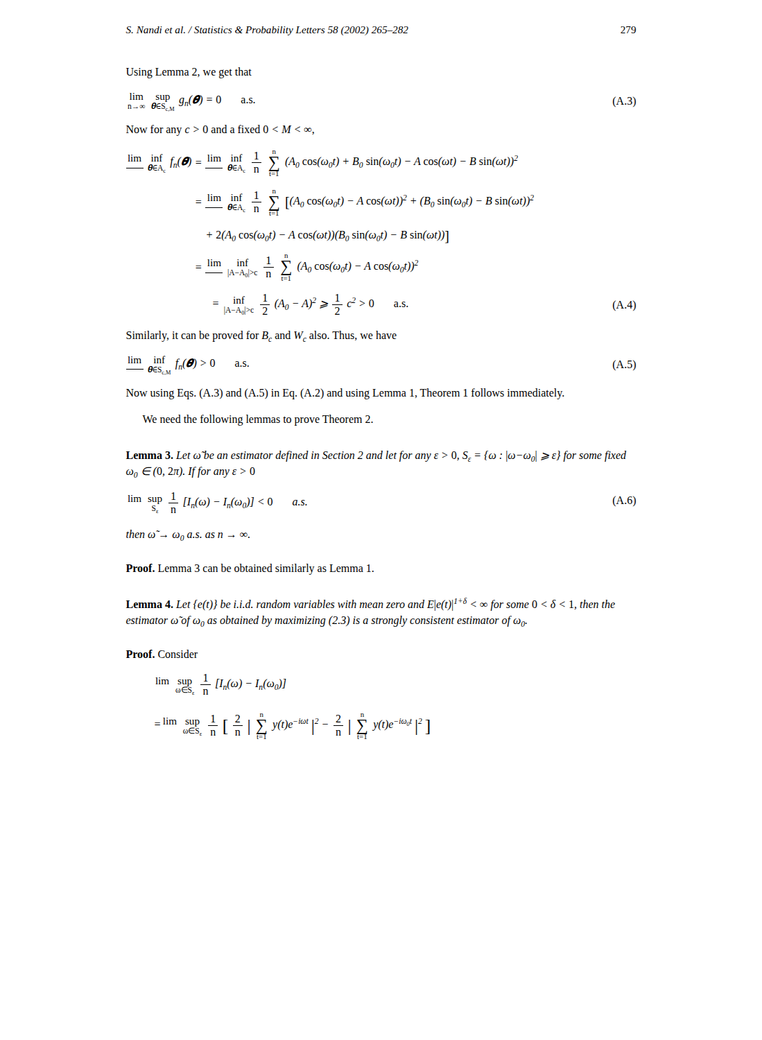S. Nandi et al. / Statistics & Probability Letters 58 (2002) 265–282 279
Using Lemma 2, we get that
lim n→∞ sup 𝜽∈Sc,M gn(𝜽) = 0 a.s.
(A.3)
Now for any c > 0 and a fixed 0 < M < ∞,
lim inf 𝜽∈Ac fn(𝜽)
=
lim inf 𝜽∈Ac 1 n n∑t=1 (A0 cos(ω0t) + B0 sin(ω0t) − A cos(ωt) − B sin(ωt))2
=
lim inf 𝜽∈Ac 1 n n∑t=1 [(A0 cos(ω0t) − A cos(ωt))2 + (B0 sin(ω0t) − B sin(ωt))2
+ 2(A0 cos(ω0t) − A cos(ωt))(B0 sin(ω0t) − B sin(ωt))]
=
lim inf|A−A0|>c 1 n n∑t=1 (A0 cos(ω0t) − A cos(ω0t))2
= inf|A−A0|>c 12 (A0 − A)2 ⩾ 12 c2 > 0 a.s.
(A.4)
Similarly, it can be proved for Bc and Wc also. Thus, we have
lim inf 𝜽∈Sc,M fn(𝜽) > 0 a.s.
(A.5)
Now using Eqs. (A.3) and (A.5) in Eq. (A.2) and using Lemma 1, Theorem 1 follows immediately.
We need the following lemmas to prove Theorem 2.
Lemma 3. Let ω̃ be an estimator defined in Section 2 and let for any ε > 0, Sε = {ω : |ω−ω0| ⩾ ε} for some fixed ω0 ∈ (0, 2π). If for any ε > 0
lim sup Sε 1 n [In(ω) − In(ω0)] < 0 a.s.
(A.6)
then ω̃ → ω0 a.s. as n → ∞.
Proof. Lemma 3 can be obtained similarly as Lemma 1.
Lemma 4. Let {e(t)} be i.i.d. random variables with mean zero and E|e(t)|1+δ < ∞ for some 0 < δ < 1, then the estimator ω̃ of ω0 as obtained by maximizing (2.3) is a strongly consistent estimator of ω0.
Proof. Consider
lim sup ω∈Sε 1 n [In(ω) − In(ω0)]
=lim sup ω∈Sε 1 n [ 2 n | n∑t=1 y(t)e−iωt |2 − 2 n | n∑t=1 y(t)e−iω0t |2 ]